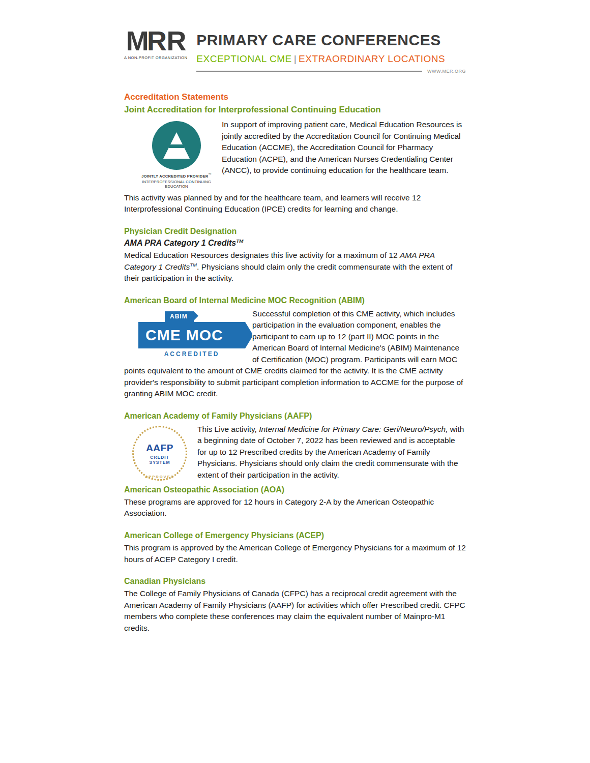MЯR
A Non-Profit Organization
PRIMARY CARE CONFERENCES
EXCEPTIONAL CME|EXTRAORDINARY LOCATIONS
WWW.MER.ORG
Accreditation Statements
Joint Accreditation for Interprofessional Continuing Education
JOINTLY ACCREDITED PROVIDER™ INTERPROFESSIONAL CONTINUING EDUCATION
In support of improving patient care, Medical Education Resources is jointly accredited by the Accreditation Council for Continuing Medical Education (ACCME), the Accreditation Council for Pharmacy Education (ACPE), and the American Nurses Credentialing Center (ANCC), to provide continuing education for the healthcare team.
This activity was planned by and for the healthcare team, and learners will receive 12 Interprofessional Continuing Education (IPCE) credits for learning and change.
Physician Credit Designation
AMA PRA Category 1 CreditsTM
Medical Education Resources designates this live activity for a maximum of 12 AMA PRA Category 1 CreditsTM. Physicians should claim only the credit commensurate with the extent of their participation in the activity.
American Board of Internal Medicine MOC Recognition (ABIM)
ABIM
CME MOC
ACCREDITED
Successful completion of this CME activity, which includes participation in the evaluation component, enables the participant to earn up to 12 (part II) MOC points in the American Board of Internal Medicine's (ABIM) Maintenance of Certification (MOC) program. Participants will earn MOC points equivalent to the amount of CME credits claimed for the activity. It is the CME activity provider's responsibility to submit participant completion information to ACCME for the purpose of granting ABIM MOC credit.
American Academy of Family Physicians (AAFP)
AAFP
CREDIT
SYSTEM
APPROVED
This Live activity, Internal Medicine for Primary Care: Geri/Neuro/Psych, with a beginning date of October 7, 2022 has been reviewed and is acceptable for up to 12 Prescribed credits by the American Academy of Family Physicians. Physicians should only claim the credit commensurate with the extent of their participation in the activity.
American Osteopathic Association (AOA)
These programs are approved for 12 hours in Category 2-A by the American Osteopathic Association.
American College of Emergency Physicians (ACEP)
This program is approved by the American College of Emergency Physicians for a maximum of 12 hours of ACEP Category I credit.
Canadian Physicians
The College of Family Physicians of Canada (CFPC) has a reciprocal credit agreement with the American Academy of Family Physicians (AAFP) for activities which offer Prescribed credit. CFPC members who complete these conferences may claim the equivalent number of Mainpro-M1 credits.